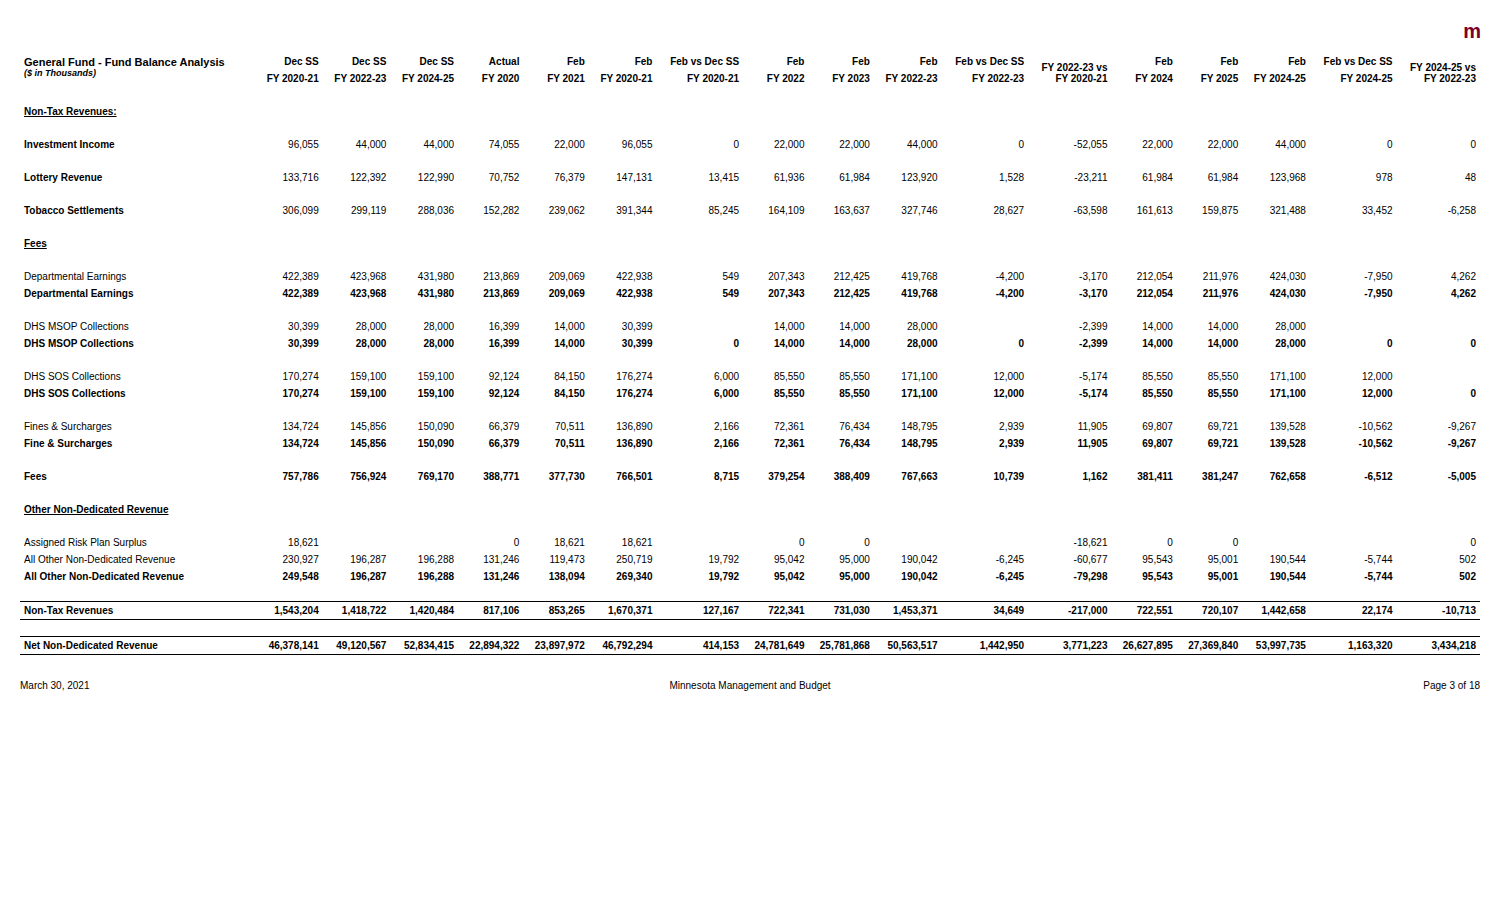m
| General Fund - Fund Balance Analysis ($ in Thousands) | Dec SS | Dec SS | Dec SS | Actual | Feb | Feb | Feb vs Dec SS | Feb | Feb | Feb | Feb vs Dec SS | FY 2022-23 vs FY 2020-21 | Feb | Feb | Feb | Feb vs Dec SS | FY 2024-25 vs FY 2022-23 |
| --- | --- | --- | --- | --- | --- | --- | --- | --- | --- | --- | --- | --- | --- | --- | --- | --- | --- |
| FY 2020-21 | FY 2022-23 | FY 2024-25 | FY 2020 | FY 2021 | FY 2020-21 | FY 2020-21 | FY 2022 | FY 2023 | FY 2022-23 | FY 2022-23 | FY 2024 | FY 2025 | FY 2024-25 | FY 2024-25 |
| Non-Tax Revenues: | |
| Investment Income | 96,055 | 44,000 | 44,000 | 74,055 | 22,000 | 96,055 | 0 | 22,000 | 22,000 | 44,000 | 0 | -52,055 | 22,000 | 22,000 | 44,000 | 0 | 0 |
| Lottery Revenue | 133,716 | 122,392 | 122,990 | 70,752 | 76,379 | 147,131 | 13,415 | 61,936 | 61,984 | 123,920 | 1,528 | -23,211 | 61,984 | 61,984 | 123,968 | 978 | 48 |
| Tobacco Settlements | 306,099 | 299,119 | 288,036 | 152,282 | 239,062 | 391,344 | 85,245 | 164,109 | 163,637 | 327,746 | 28,627 | -63,598 | 161,613 | 159,875 | 321,488 | 33,452 | -6,258 |
| Fees | |
| Departmental Earnings | 422,389 | 423,968 | 431,980 | 213,869 | 209,069 | 422,938 | 549 | 207,343 | 212,425 | 419,768 | -4,200 | -3,170 | 212,054 | 211,976 | 424,030 | -7,950 | 4,262 |
| Departmental Earnings | 422,389 | 423,968 | 431,980 | 213,869 | 209,069 | 422,938 | 549 | 207,343 | 212,425 | 419,768 | -4,200 | -3,170 | 212,054 | 211,976 | 424,030 | -7,950 | 4,262 |
| DHS MSOP Collections | 30,399 | 28,000 | 28,000 | 16,399 | 14,000 | 30,399 | | 14,000 | 14,000 | 28,000 | | -2,399 | 14,000 | 14,000 | 28,000 | | |
| DHS MSOP Collections | 30,399 | 28,000 | 28,000 | 16,399 | 14,000 | 30,399 | 0 | 14,000 | 14,000 | 28,000 | 0 | -2,399 | 14,000 | 14,000 | 28,000 | 0 | 0 |
| DHS SOS Collections | 170,274 | 159,100 | 159,100 | 92,124 | 84,150 | 176,274 | 6,000 | 85,550 | 85,550 | 171,100 | 12,000 | -5,174 | 85,550 | 85,550 | 171,100 | 12,000 | |
| DHS SOS Collections | 170,274 | 159,100 | 159,100 | 92,124 | 84,150 | 176,274 | 6,000 | 85,550 | 85,550 | 171,100 | 12,000 | -5,174 | 85,550 | 85,550 | 171,100 | 12,000 | 0 |
| Fines & Surcharges | 134,724 | 145,856 | 150,090 | 66,379 | 70,511 | 136,890 | 2,166 | 72,361 | 76,434 | 148,795 | 2,939 | 11,905 | 69,807 | 69,721 | 139,528 | -10,562 | -9,267 |
| Fine & Surcharges | 134,724 | 145,856 | 150,090 | 66,379 | 70,511 | 136,890 | 2,166 | 72,361 | 76,434 | 148,795 | 2,939 | 11,905 | 69,807 | 69,721 | 139,528 | -10,562 | -9,267 |
| Fees | 757,786 | 756,924 | 769,170 | 388,771 | 377,730 | 766,501 | 8,715 | 379,254 | 388,409 | 767,663 | 10,739 | 1,162 | 381,411 | 381,247 | 762,658 | -6,512 | -5,005 |
| Other Non-Dedicated Revenue | |
| Assigned Risk Plan Surplus | 18,621 | | | 0 | 18,621 | 18,621 | | 0 | 0 | | | -18,621 | 0 | 0 | | | 0 |
| All Other Non-Dedicated Revenue | 230,927 | 196,287 | 196,288 | 131,246 | 119,473 | 250,719 | 19,792 | 95,042 | 95,000 | 190,042 | -6,245 | -60,677 | 95,543 | 95,001 | 190,544 | -5,744 | 502 |
| All Other Non-Dedicated Revenue | 249,548 | 196,287 | 196,288 | 131,246 | 138,094 | 269,340 | 19,792 | 95,042 | 95,000 | 190,042 | -6,245 | -79,298 | 95,543 | 95,001 | 190,544 | -5,744 | 502 |
| Non-Tax Revenues | 1,543,204 | 1,418,722 | 1,420,484 | 817,106 | 853,265 | 1,670,371 | 127,167 | 722,341 | 731,030 | 1,453,371 | 34,649 | -217,000 | 722,551 | 720,107 | 1,442,658 | 22,174 | -10,713 |
| Net Non-Dedicated Revenue | 46,378,141 | 49,120,567 | 52,834,415 | 22,894,322 | 23,897,972 | 46,792,294 | 414,153 | 24,781,649 | 25,781,868 | 50,563,517 | 1,442,950 | 3,771,223 | 26,627,895 | 27,369,840 | 53,997,735 | 1,163,320 | 3,434,218 |
March 30, 2021
Minnesota Management and Budget
Page 3 of 18